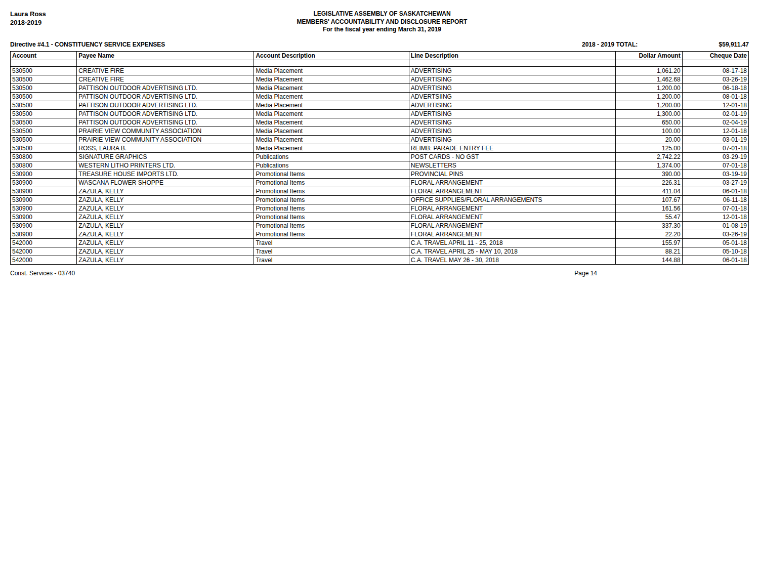Laura Ross
2018-2019
LEGISLATIVE ASSEMBLY OF SASKATCHEWAN
MEMBERS' ACCOUNTABILITY AND DISCLOSURE REPORT
For the fiscal year ending March 31, 2019
Directive #4.1 - CONSTITUENCY SERVICE EXPENSES
2018 - 2019 TOTAL: $59,911.47
| Account | Payee Name | Account Description | Line Description | Dollar Amount | Cheque Date |
| --- | --- | --- | --- | --- | --- |
| 530500 | CREATIVE FIRE | Media Placement | ADVERTISING | 1,061.20 | 08-17-18 |
| 530500 | CREATIVE FIRE | Media Placement | ADVERTISING | 1,462.68 | 03-26-19 |
| 530500 | PATTISON OUTDOOR ADVERTISING LTD. | Media Placement | ADVERTISING | 1,200.00 | 06-18-18 |
| 530500 | PATTISON OUTDOOR ADVERTISING LTD. | Media Placement | ADVERTSIING | 1,200.00 | 08-01-18 |
| 530500 | PATTISON OUTDOOR ADVERTISING LTD. | Media Placement | ADVERTISING | 1,200.00 | 12-01-18 |
| 530500 | PATTISON OUTDOOR ADVERTISING LTD. | Media Placement | ADVERTISING | 1,300.00 | 02-01-19 |
| 530500 | PATTISON OUTDOOR ADVERTISING LTD. | Media Placement | ADVERTISING | 650.00 | 02-04-19 |
| 530500 | PRAIRIE VIEW COMMUNITY ASSOCIATION | Media Placement | ADVERTISING | 100.00 | 12-01-18 |
| 530500 | PRAIRIE VIEW COMMUNITY ASSOCIATION | Media Placement | ADVERTISING | 20.00 | 03-01-19 |
| 530500 | ROSS, LAURA B. | Media Placement | REIMB: PARADE ENTRY FEE | 125.00 | 07-01-18 |
| 530800 | SIGNATURE GRAPHICS | Publications | POST CARDS - NO GST | 2,742.22 | 03-29-19 |
| 530800 | WESTERN LITHO PRINTERS LTD. | Publications | NEWSLETTERS | 1,374.00 | 07-01-18 |
| 530900 | TREASURE HOUSE IMPORTS LTD. | Promotional Items | PROVINCIAL PINS | 390.00 | 03-19-19 |
| 530900 | WASCANA FLOWER SHOPPE | Promotional Items | FLORAL ARRANGEMENT | 226.31 | 03-27-19 |
| 530900 | ZAZULA, KELLY | Promotional Items | FLORAL ARRANGEMENT | 411.04 | 06-01-18 |
| 530900 | ZAZULA, KELLY | Promotional Items | OFFICE SUPPLIES/FLORAL ARRANGEMENTS | 107.67 | 06-11-18 |
| 530900 | ZAZULA, KELLY | Promotional Items | FLORAL ARRANGEMENT | 161.56 | 07-01-18 |
| 530900 | ZAZULA, KELLY | Promotional Items | FLORAL ARRANGEMENT | 55.47 | 12-01-18 |
| 530900 | ZAZULA, KELLY | Promotional Items | FLORAL ARRANGEMENT | 337.30 | 01-08-19 |
| 530900 | ZAZULA, KELLY | Promotional Items | FLORAL ARRANGEMENT | 22.20 | 03-26-19 |
| 542000 | ZAZULA, KELLY | Travel | C.A. TRAVEL APRIL 11 - 25, 2018 | 155.97 | 05-01-18 |
| 542000 | ZAZULA, KELLY | Travel | C.A. TRAVEL APRIL 25 - MAY 10, 2018 | 88.21 | 05-10-18 |
| 542000 | ZAZULA, KELLY | Travel | C.A. TRAVEL MAY 26 - 30, 2018 | 144.88 | 06-01-18 |
Const. Services - 03740
Page 14